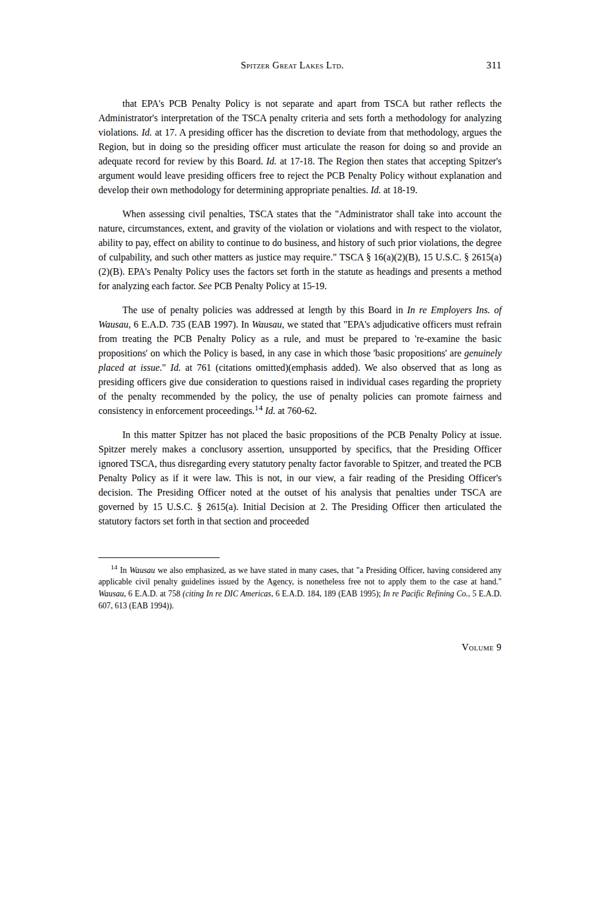Spitzer Great Lakes Ltd. 311
that EPA's PCB Penalty Policy is not separate and apart from TSCA but rather reflects the Administrator's interpretation of the TSCA penalty criteria and sets forth a methodology for analyzing violations. Id. at 17. A presiding officer has the discretion to deviate from that methodology, argues the Region, but in doing so the presiding officer must articulate the reason for doing so and provide an adequate record for review by this Board. Id. at 17-18. The Region then states that accepting Spitzer's argument would leave presiding officers free to reject the PCB Penalty Policy without explanation and develop their own methodology for determining appropriate penalties. Id. at 18-19.
When assessing civil penalties, TSCA states that the "Administrator shall take into account the nature, circumstances, extent, and gravity of the violation or violations and with respect to the violator, ability to pay, effect on ability to continue to do business, and history of such prior violations, the degree of culpability, and such other matters as justice may require." TSCA § 16(a)(2)(B), 15 U.S.C. § 2615(a)(2)(B). EPA's Penalty Policy uses the factors set forth in the statute as headings and presents a method for analyzing each factor. See PCB Penalty Policy at 15-19.
The use of penalty policies was addressed at length by this Board in In re Employers Ins. of Wausau, 6 E.A.D. 735 (EAB 1997). In Wausau, we stated that "EPA's adjudicative officers must refrain from treating the PCB Penalty Policy as a rule, and must be prepared to 're-examine the basic propositions' on which the Policy is based, in any case in which those 'basic propositions' are genuinely placed at issue." Id. at 761 (citations omitted)(emphasis added). We also observed that as long as presiding officers give due consideration to questions raised in individual cases regarding the propriety of the penalty recommended by the policy, the use of penalty policies can promote fairness and consistency in enforcement proceedings.14 Id. at 760-62.
In this matter Spitzer has not placed the basic propositions of the PCB Penalty Policy at issue. Spitzer merely makes a conclusory assertion, unsupported by specifics, that the Presiding Officer ignored TSCA, thus disregarding every statutory penalty factor favorable to Spitzer, and treated the PCB Penalty Policy as if it were law. This is not, in our view, a fair reading of the Presiding Officer's decision. The Presiding Officer noted at the outset of his analysis that penalties under TSCA are governed by 15 U.S.C. § 2615(a). Initial Decision at 2. The Presiding Officer then articulated the statutory factors set forth in that section and proceeded
14 In Wausau we also emphasized, as we have stated in many cases, that "a Presiding Officer, having considered any applicable civil penalty guidelines issued by the Agency, is nonetheless free not to apply them to the case at hand." Wausau, 6 E.A.D. at 758 (citing In re DIC Americas, 6 E.A.D. 184, 189 (EAB 1995); In re Pacific Refining Co., 5 E.A.D. 607, 613 (EAB 1994)).
Volume 9